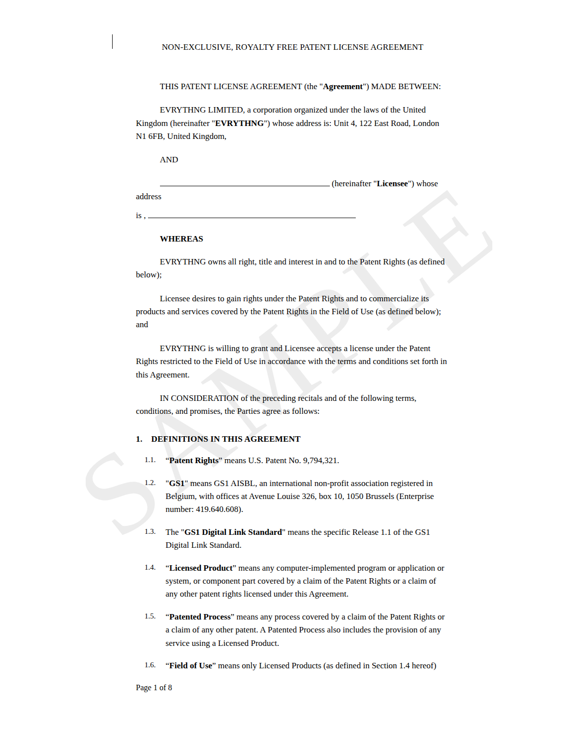SAMPLE
NON-EXCLUSIVE, ROYALTY FREE PATENT LICENSE AGREEMENT
THIS PATENT LICENSE AGREEMENT (the "Agreement") MADE BETWEEN:
EVRYTHNG LIMITED, a corporation organized under the laws of the United Kingdom (hereinafter "EVRYTHNG") whose address is: Unit 4, 122 East Road, London N1 6FB, United Kingdom,
AND
(hereinafter "Licensee") whose address
is ,
WHEREAS
EVRYTHNG owns all right, title and interest in and to the Patent Rights (as defined below);
Licensee desires to gain rights under the Patent Rights and to commercialize its products and services covered by the Patent Rights in the Field of Use (as defined below); and
EVRYTHNG is willing to grant and Licensee accepts a license under the Patent Rights restricted to the Field of Use in accordance with the terms and conditions set forth in this Agreement.
IN CONSIDERATION of the preceding recitals and of the following terms, conditions, and promises, the Parties agree as follows:
1. DEFINITIONS IN THIS AGREEMENT
1.1.“Patent Rights” means U.S. Patent No. 9,794,321.
1.2."GS1" means GS1 AISBL, an international non-profit association registered in Belgium, with offices at Avenue Louise 326, box 10, 1050 Brussels (Enterprise number: 419.640.608).
1.3. The "GS1 Digital Link Standard" means the specific Release 1.1 of the GS1 Digital Link Standard.
1.4.“Licensed Product” means any computer-implemented program or application or system, or component part covered by a claim of the Patent Rights or a claim of any other patent rights licensed under this Agreement.
1.5.“Patented Process” means any process covered by a claim of the Patent Rights or a claim of any other patent. A Patented Process also includes the provision of any service using a Licensed Product.
1.6.“Field of Use” means only Licensed Products (as defined in Section 1.4 hereof)
Page 1 of 8